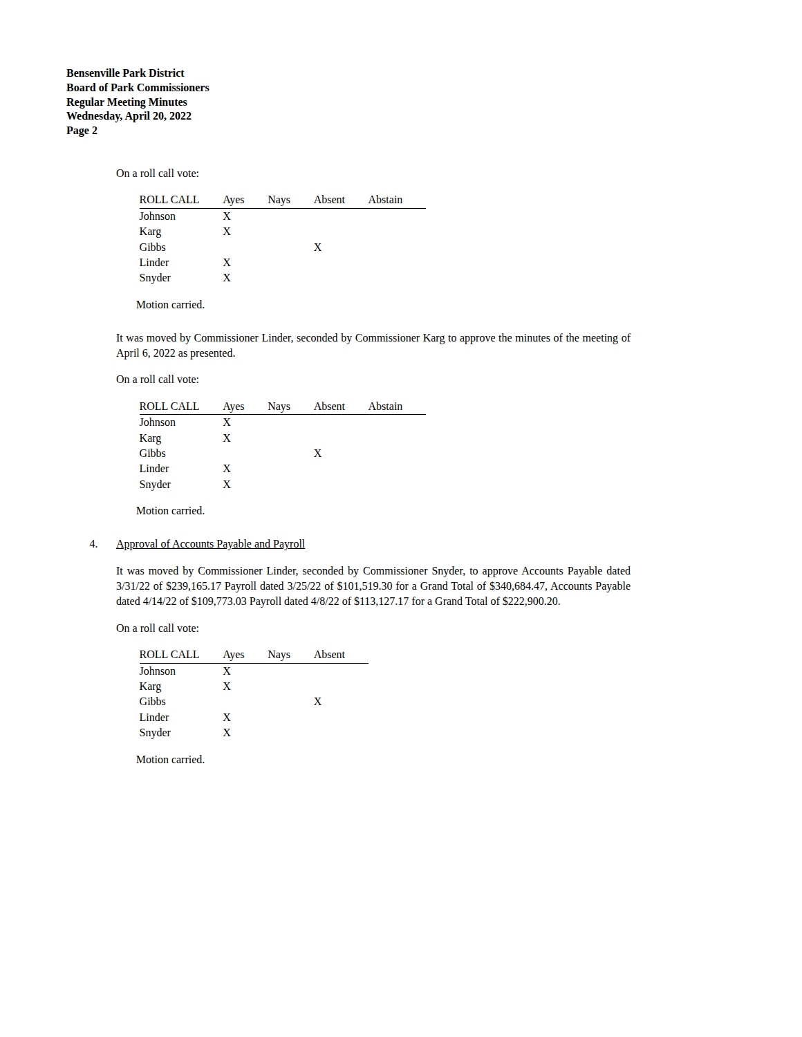Bensenville Park District
Board of Park Commissioners
Regular Meeting Minutes
Wednesday, April 20, 2022
Page 2
On a roll call vote:
| ROLL CALL | Ayes | Nays | Absent | Abstain |
| --- | --- | --- | --- | --- |
| Johnson | X | | | |
| Karg | X | | | |
| Gibbs | | | X | |
| Linder | X | | | |
| Snyder | X | | | |
Motion carried.
It was moved by Commissioner Linder, seconded by Commissioner Karg to approve the minutes of the meeting of April 6, 2022 as presented.
On a roll call vote:
| ROLL CALL | Ayes | Nays | Absent | Abstain |
| --- | --- | --- | --- | --- |
| Johnson | X | | | |
| Karg | X | | | |
| Gibbs | | | X | |
| Linder | X | | | |
| Snyder | X | | | |
Motion carried.
4.
Approval of Accounts Payable and Payroll
It was moved by Commissioner Linder, seconded by Commissioner Snyder, to approve Accounts Payable dated 3/31/22 of $239,165.17 Payroll dated 3/25/22 of $101,519.30 for a Grand Total of $340,684.47, Accounts Payable dated 4/14/22 of $109,773.03 Payroll dated 4/8/22 of $113,127.17 for a Grand Total of $222,900.20.
On a roll call vote:
| ROLL CALL | Ayes | Nays | Absent |
| --- | --- | --- | --- |
| Johnson | X | | |
| Karg | X | | |
| Gibbs | | | X |
| Linder | X | | |
| Snyder | X | | |
Motion carried.